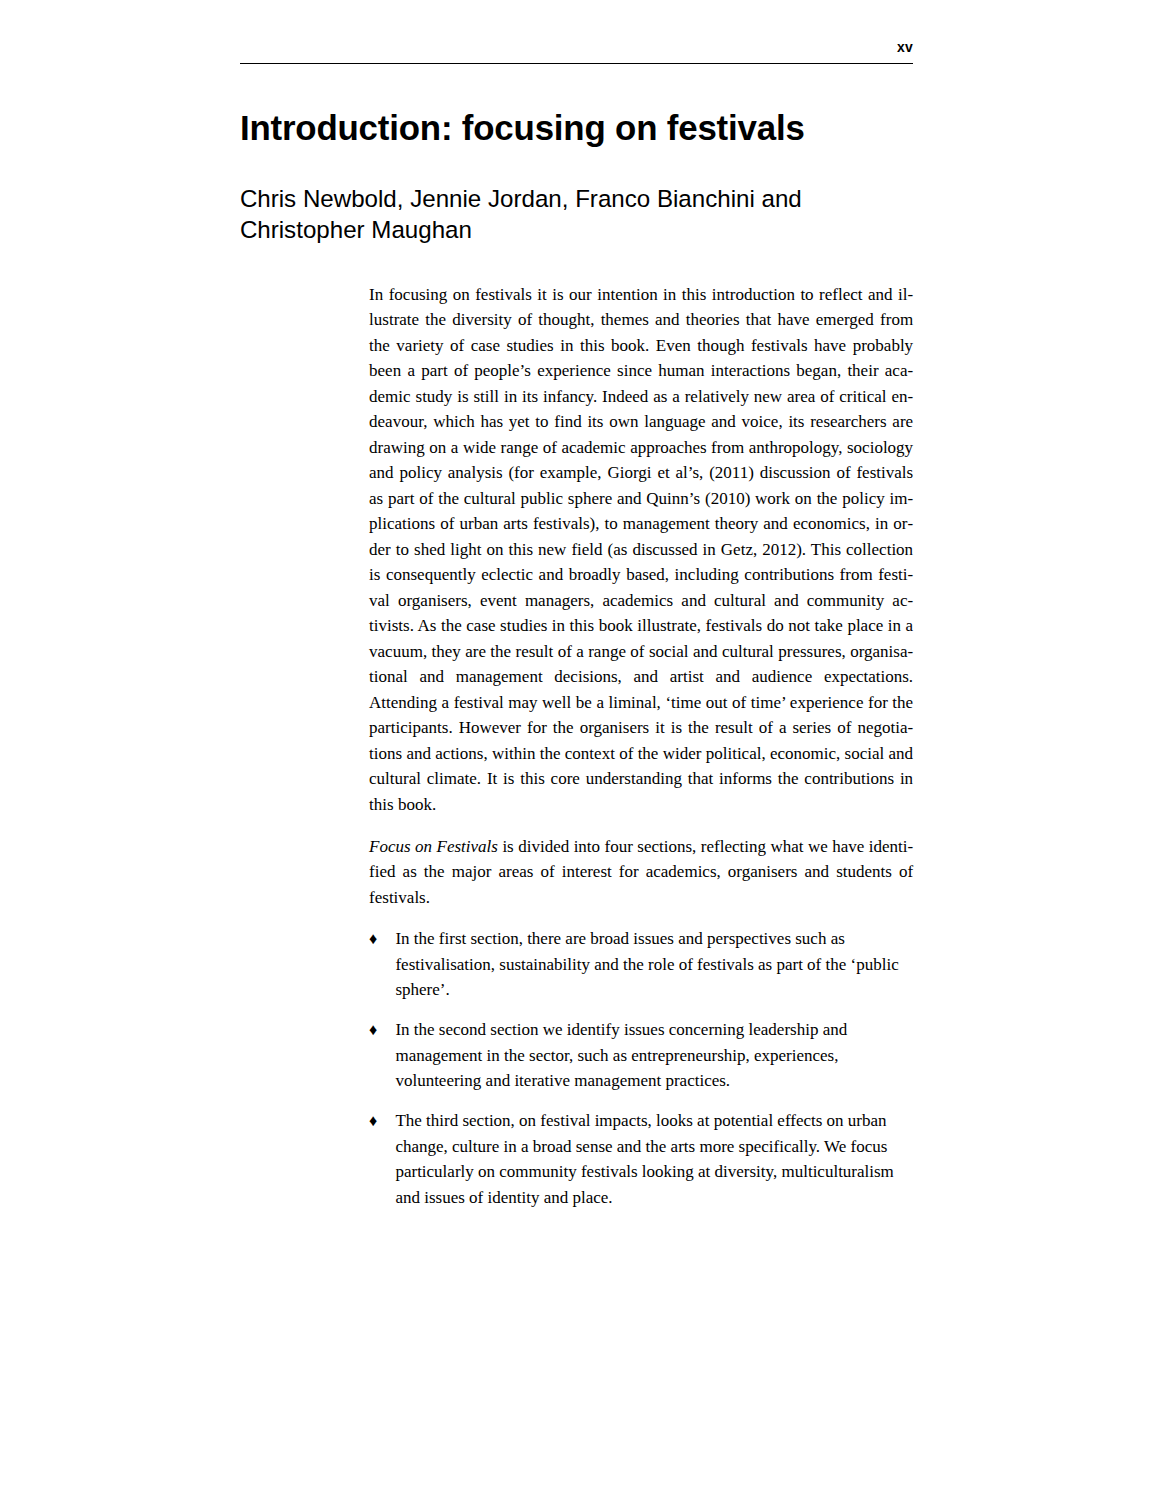xv
Introduction: focusing on festivals
Chris Newbold, Jennie Jordan, Franco Bianchini and
Christopher Maughan
In focusing on festivals it is our intention in this introduction to reflect and illustrate the diversity of thought, themes and theories that have emerged from the variety of case studies in this book. Even though festivals have probably been a part of people’s experience since human interactions began, their academic study is still in its infancy. Indeed as a relatively new area of critical endeavour, which has yet to find its own language and voice, its researchers are drawing on a wide range of academic approaches from anthropology, sociology and policy analysis (for example, Giorgi et al’s, (2011) discussion of festivals as part of the cultural public sphere and Quinn’s (2010) work on the policy implications of urban arts festivals), to management theory and economics, in order to shed light on this new field (as discussed in Getz, 2012). This collection is consequently eclectic and broadly based, including contributions from festival organisers, event managers, academics and cultural and community activists. As the case studies in this book illustrate, festivals do not take place in a vacuum, they are the result of a range of social and cultural pressures, organisational and management decisions, and artist and audience expectations. Attending a festival may well be a liminal, ‘time out of time’ experience for the participants. However for the organisers it is the result of a series of negotiations and actions, within the context of the wider political, economic, social and cultural climate. It is this core understanding that informs the contributions in this book.
Focus on Festivals is divided into four sections, reflecting what we have identified as the major areas of interest for academics, organisers and students of festivals.
In the first section, there are broad issues and perspectives such as festivalisation, sustainability and the role of festivals as part of the ‘public sphere’.
In the second section we identify issues concerning leadership and management in the sector, such as entrepreneurship, experiences, volunteering and iterative management practices.
The third section, on festival impacts, looks at potential effects on urban change, culture in a broad sense and the arts more specifically. We focus particularly on community festivals looking at diversity, multiculturalism and issues of identity and place.